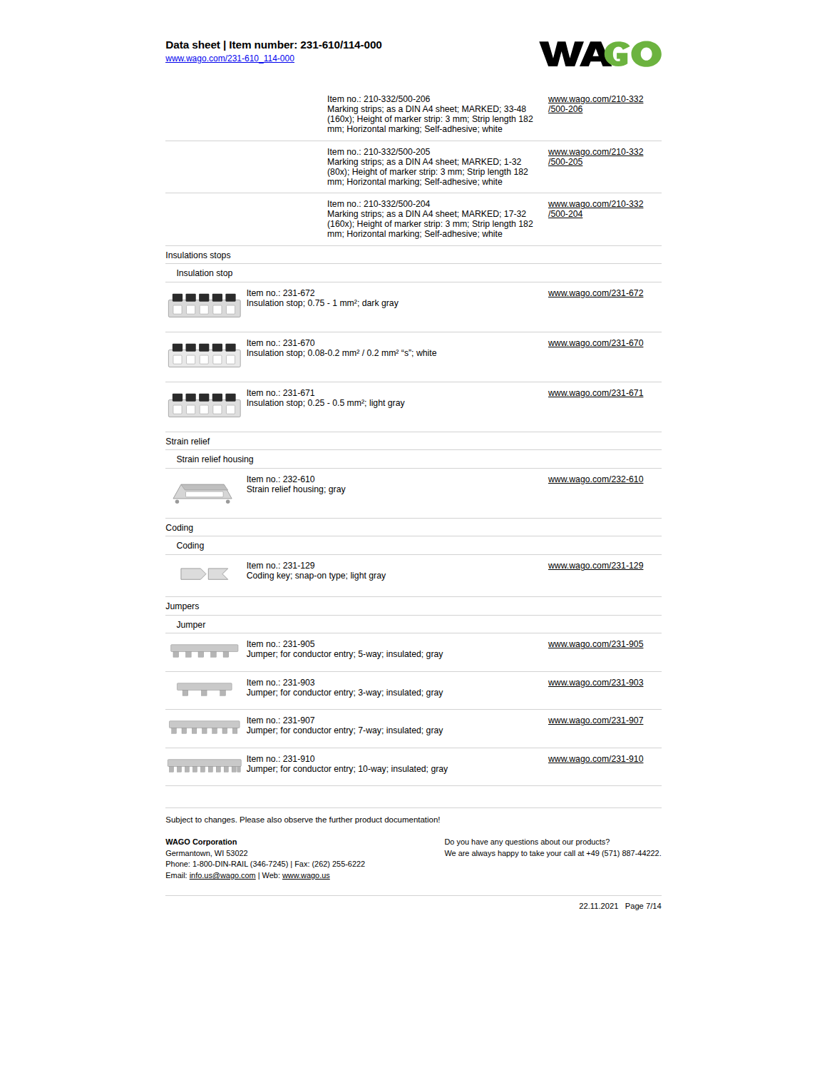Data sheet | Item number: 231-610/114-000
www.wago.com/231-610_114-000
| | Item no.: 210-332/500-206 Marking strips; as a DIN A4 sheet; MARKED; 33-48 (160x); Height of marker strip: 3 mm; Strip length 182 mm; Horizontal marking; Self-adhesive; white | www.wago.com/210-332 /500-206 |
| | Item no.: 210-332/500-205 Marking strips; as a DIN A4 sheet; MARKED; 1-32 (80x); Height of marker strip: 3 mm; Strip length 182 mm; Horizontal marking; Self-adhesive; white | www.wago.com/210-332 /500-205 |
| | Item no.: 210-332/500-204 Marking strips; as a DIN A4 sheet; MARKED; 17-32 (160x); Height of marker strip: 3 mm; Strip length 182 mm; Horizontal marking; Self-adhesive; white | www.wago.com/210-332 /500-204 |
| Insulations stops |
| Insulation stop |
| | Item no.: 231-672 Insulation stop; 0.75 - 1 mm²; dark gray | www.wago.com/231-672 |
| | Item no.: 231-670 Insulation stop; 0.08-0.2 mm² / 0.2 mm² “s”; white | www.wago.com/231-670 |
| | Item no.: 231-671 Insulation stop; 0.25 - 0.5 mm²; light gray | www.wago.com/231-671 |
| Strain relief |
| Strain relief housing |
| | Item no.: 232-610 Strain relief housing; gray | www.wago.com/232-610 |
| Coding |
| Coding |
| | Item no.: 231-129 Coding key; snap-on type; light gray | www.wago.com/231-129 |
| Jumpers |
| Jumper |
| | Item no.: 231-905 Jumper; for conductor entry; 5-way; insulated; gray | www.wago.com/231-905 |
| | Item no.: 231-903 Jumper; for conductor entry; 3-way; insulated; gray | www.wago.com/231-903 |
| | Item no.: 231-907 Jumper; for conductor entry; 7-way; insulated; gray | www.wago.com/231-907 |
| | Item no.: 231-910 Jumper; for conductor entry; 10-way; insulated; gray | www.wago.com/231-910 |
Subject to changes. Please also observe the further product documentation!
WAGO Corporation
Germantown, WI 53022
Phone: 1-800-DIN-RAIL (346-7245) | Fax: (262) 255-6222
Email: info.us@wago.com | Web: www.wago.us
Do you have any questions about our products?
We are always happy to take your call at +49 (571) 887-44222.
22.11.2021 Page 7/14